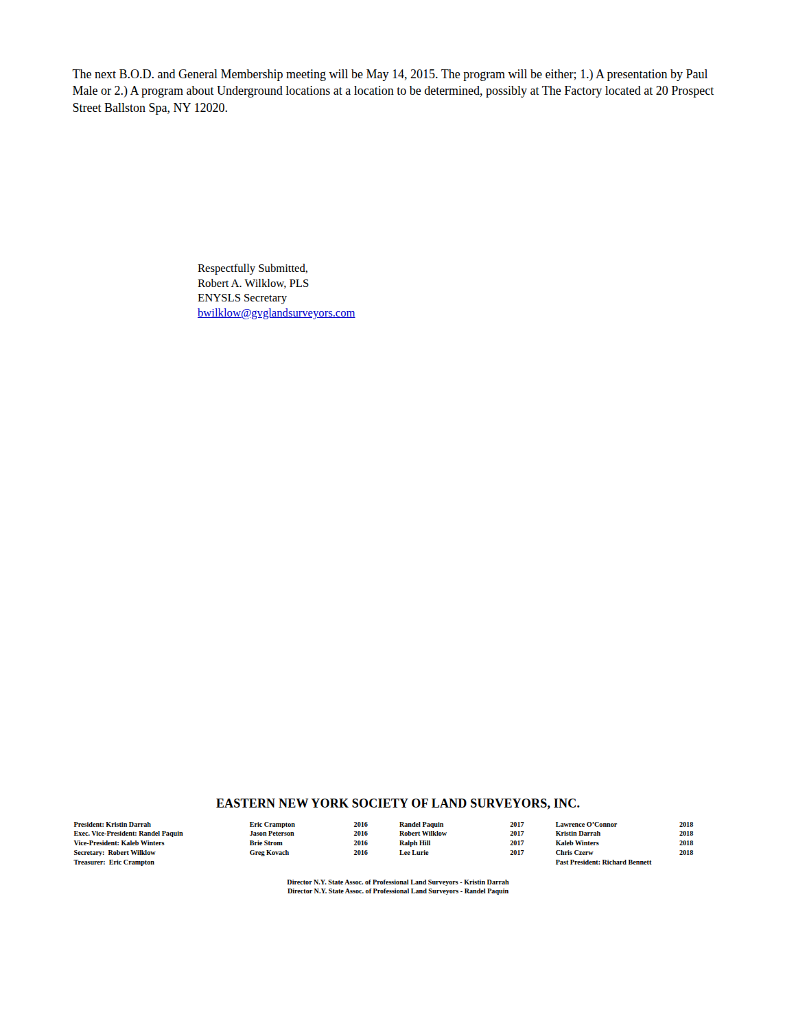The next B.O.D. and General Membership meeting will be May 14, 2015. The program will be either; 1.) A presentation by Paul Male or 2.) A program about Underground locations at a location to be determined, possibly at The Factory located at 20 Prospect Street Ballston Spa, NY 12020.
Respectfully Submitted,
Robert A. Wilklow, PLS
ENYSLS Secretary
bwilklow@gvglandsurveyors.com
EASTERN NEW YORK SOCIETY OF LAND SURVEYORS, INC.
| President: Kristin Darrah | Eric Crampton | 2016 | Randel Paquin | 2017 | Lawrence O’Connor | 2018 |
| Exec. Vice-President: Randel Paquin | Jason Peterson | 2016 | Robert Wilklow | 2017 | Kristin Darrah | 2018 |
| Vice-President: Kaleb Winters | Brie Strom | 2016 | Ralph Hill | 2017 | Kaleb Winters | 2018 |
| Secretary: Robert Wilklow | Greg Kovach | 2016 | Lee Lurie | 2017 | Chris Czerw | 2018 |
| Treasurer: Eric Crampton | | | | | Past President: Richard Bennett |
Director N.Y. State Assoc. of Professional Land Surveyors - Kristin Darrah
Director N.Y. State Assoc. of Professional Land Surveyors - Randel Paquin